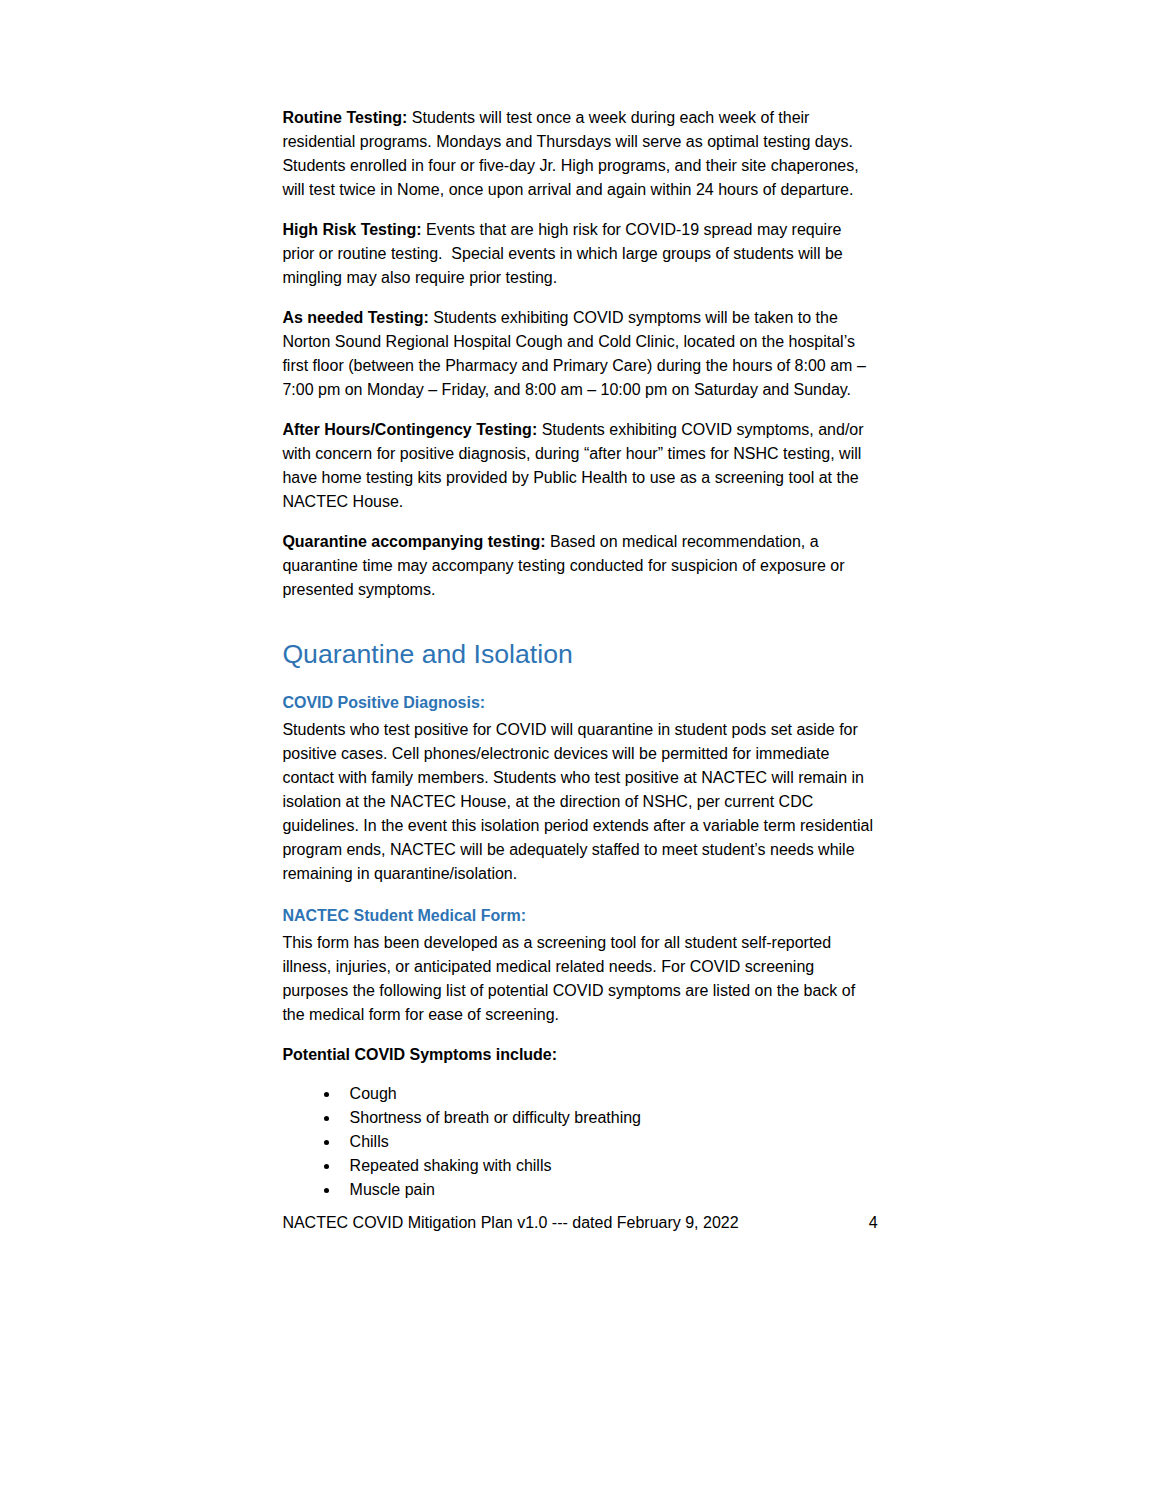Routine Testing: Students will test once a week during each week of their residential programs. Mondays and Thursdays will serve as optimal testing days. Students enrolled in four or five-day Jr. High programs, and their site chaperones, will test twice in Nome, once upon arrival and again within 24 hours of departure.
High Risk Testing: Events that are high risk for COVID-19 spread may require prior or routine testing. Special events in which large groups of students will be mingling may also require prior testing.
As needed Testing: Students exhibiting COVID symptoms will be taken to the Norton Sound Regional Hospital Cough and Cold Clinic, located on the hospital’s first floor (between the Pharmacy and Primary Care) during the hours of 8:00 am – 7:00 pm on Monday – Friday, and 8:00 am – 10:00 pm on Saturday and Sunday.
After Hours/Contingency Testing: Students exhibiting COVID symptoms, and/or with concern for positive diagnosis, during “after hour” times for NSHC testing, will have home testing kits provided by Public Health to use as a screening tool at the NACTEC House.
Quarantine accompanying testing: Based on medical recommendation, a quarantine time may accompany testing conducted for suspicion of exposure or presented symptoms.
Quarantine and Isolation
COVID Positive Diagnosis:
Students who test positive for COVID will quarantine in student pods set aside for positive cases. Cell phones/electronic devices will be permitted for immediate contact with family members. Students who test positive at NACTEC will remain in isolation at the NACTEC House, at the direction of NSHC, per current CDC guidelines. In the event this isolation period extends after a variable term residential program ends, NACTEC will be adequately staffed to meet student’s needs while remaining in quarantine/isolation.
NACTEC Student Medical Form:
This form has been developed as a screening tool for all student self-reported illness, injuries, or anticipated medical related needs. For COVID screening purposes the following list of potential COVID symptoms are listed on the back of the medical form for ease of screening.
Potential COVID Symptoms include:
Cough
Shortness of breath or difficulty breathing
Chills
Repeated shaking with chills
Muscle pain
NACTEC COVID Mitigation Plan v1.0 --- dated February 9, 2022 4